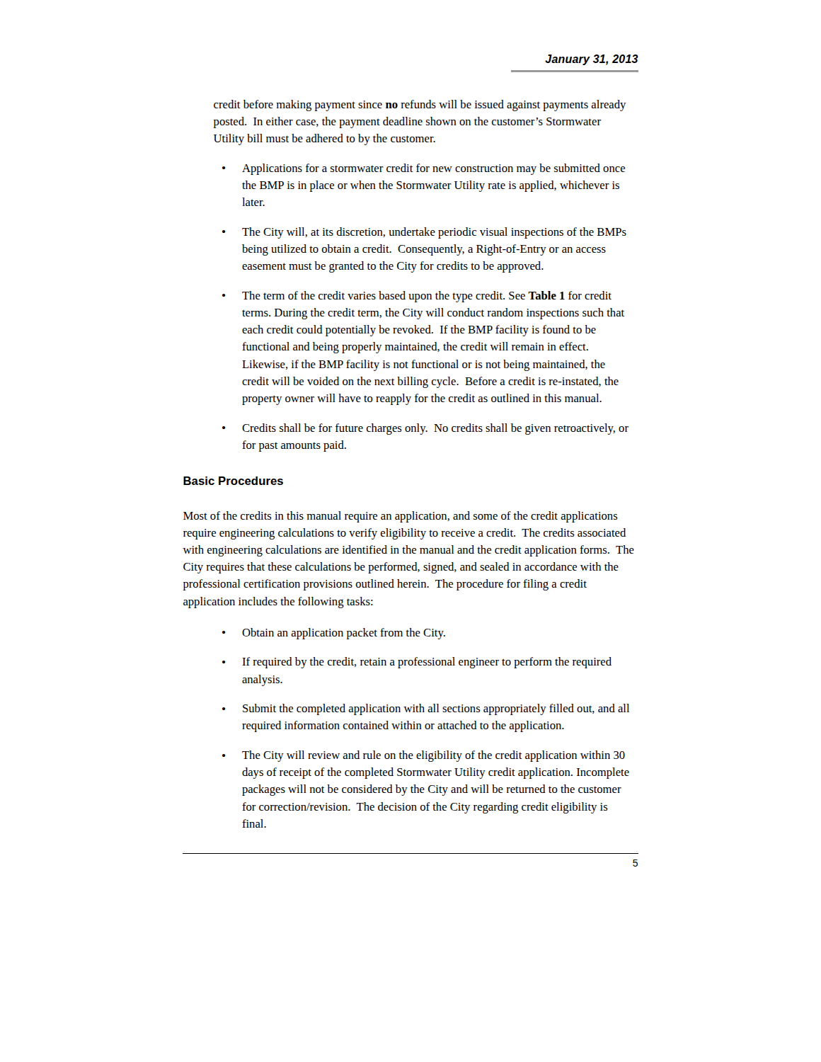January 31, 2013
credit before making payment since no refunds will be issued against payments already posted. In either case, the payment deadline shown on the customer’s Stormwater Utility bill must be adhered to by the customer.
Applications for a stormwater credit for new construction may be submitted once the BMP is in place or when the Stormwater Utility rate is applied, whichever is later.
The City will, at its discretion, undertake periodic visual inspections of the BMPs being utilized to obtain a credit. Consequently, a Right-of-Entry or an access easement must be granted to the City for credits to be approved.
The term of the credit varies based upon the type credit. See Table 1 for credit terms. During the credit term, the City will conduct random inspections such that each credit could potentially be revoked. If the BMP facility is found to be functional and being properly maintained, the credit will remain in effect. Likewise, if the BMP facility is not functional or is not being maintained, the credit will be voided on the next billing cycle. Before a credit is re-instated, the property owner will have to reapply for the credit as outlined in this manual.
Credits shall be for future charges only. No credits shall be given retroactively, or for past amounts paid.
Basic Procedures
Most of the credits in this manual require an application, and some of the credit applications require engineering calculations to verify eligibility to receive a credit. The credits associated with engineering calculations are identified in the manual and the credit application forms. The City requires that these calculations be performed, signed, and sealed in accordance with the professional certification provisions outlined herein. The procedure for filing a credit application includes the following tasks:
Obtain an application packet from the City.
If required by the credit, retain a professional engineer to perform the required analysis.
Submit the completed application with all sections appropriately filled out, and all required information contained within or attached to the application.
The City will review and rule on the eligibility of the credit application within 30 days of receipt of the completed Stormwater Utility credit application. Incomplete packages will not be considered by the City and will be returned to the customer for correction/revision. The decision of the City regarding credit eligibility is final.
5